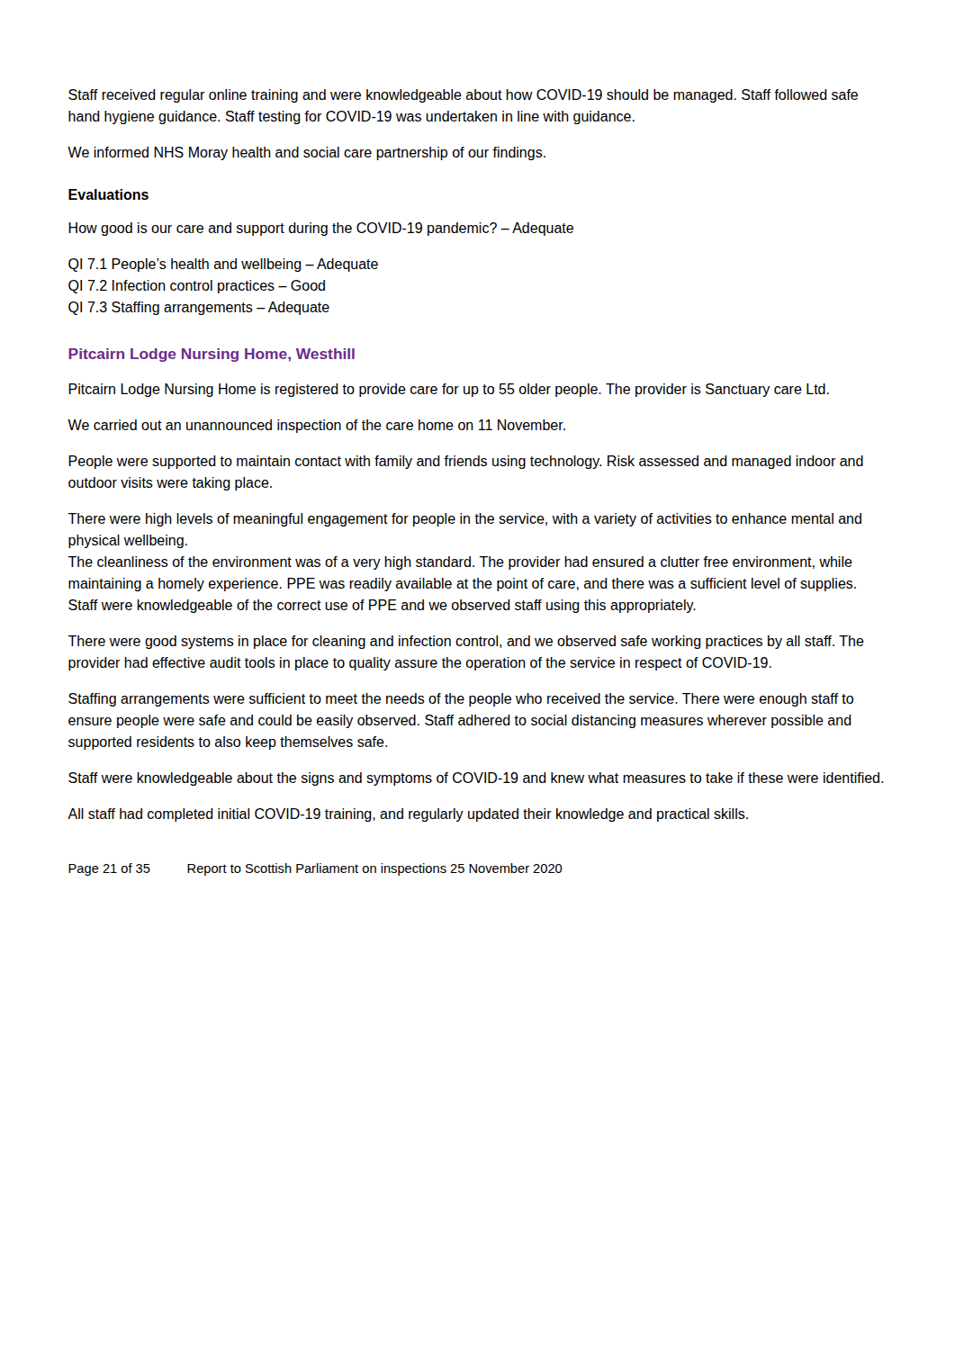Staff received regular online training and were knowledgeable about how COVID-19 should be managed. Staff followed safe hand hygiene guidance. Staff testing for COVID-19 was undertaken in line with guidance.
We informed NHS Moray health and social care partnership of our findings.
Evaluations
How good is our care and support during the COVID-19 pandemic? – Adequate
QI 7.1 People’s health and wellbeing – Adequate
QI 7.2 Infection control practices – Good
QI 7.3 Staffing arrangements – Adequate
Pitcairn Lodge Nursing Home, Westhill
Pitcairn Lodge Nursing Home is registered to provide care for up to 55 older people. The provider is Sanctuary care Ltd.
We carried out an unannounced inspection of the care home on 11 November.
People were supported to maintain contact with family and friends using technology. Risk assessed and managed indoor and outdoor visits were taking place.
There were high levels of meaningful engagement for people in the service, with a variety of activities to enhance mental and physical wellbeing.
The cleanliness of the environment was of a very high standard. The provider had ensured a clutter free environment, while maintaining a homely experience. PPE was readily available at the point of care, and there was a sufficient level of supplies. Staff were knowledgeable of the correct use of PPE and we observed staff using this appropriately.
There were good systems in place for cleaning and infection control, and we observed safe working practices by all staff. The provider had effective audit tools in place to quality assure the operation of the service in respect of COVID-19.
Staffing arrangements were sufficient to meet the needs of the people who received the service. There were enough staff to ensure people were safe and could be easily observed. Staff adhered to social distancing measures wherever possible and supported residents to also keep themselves safe.
Staff were knowledgeable about the signs and symptoms of COVID-19 and knew what measures to take if these were identified.
All staff had completed initial COVID-19 training, and regularly updated their knowledge and practical skills.
Page 21 of 35 Report to Scottish Parliament on inspections 25 November 2020